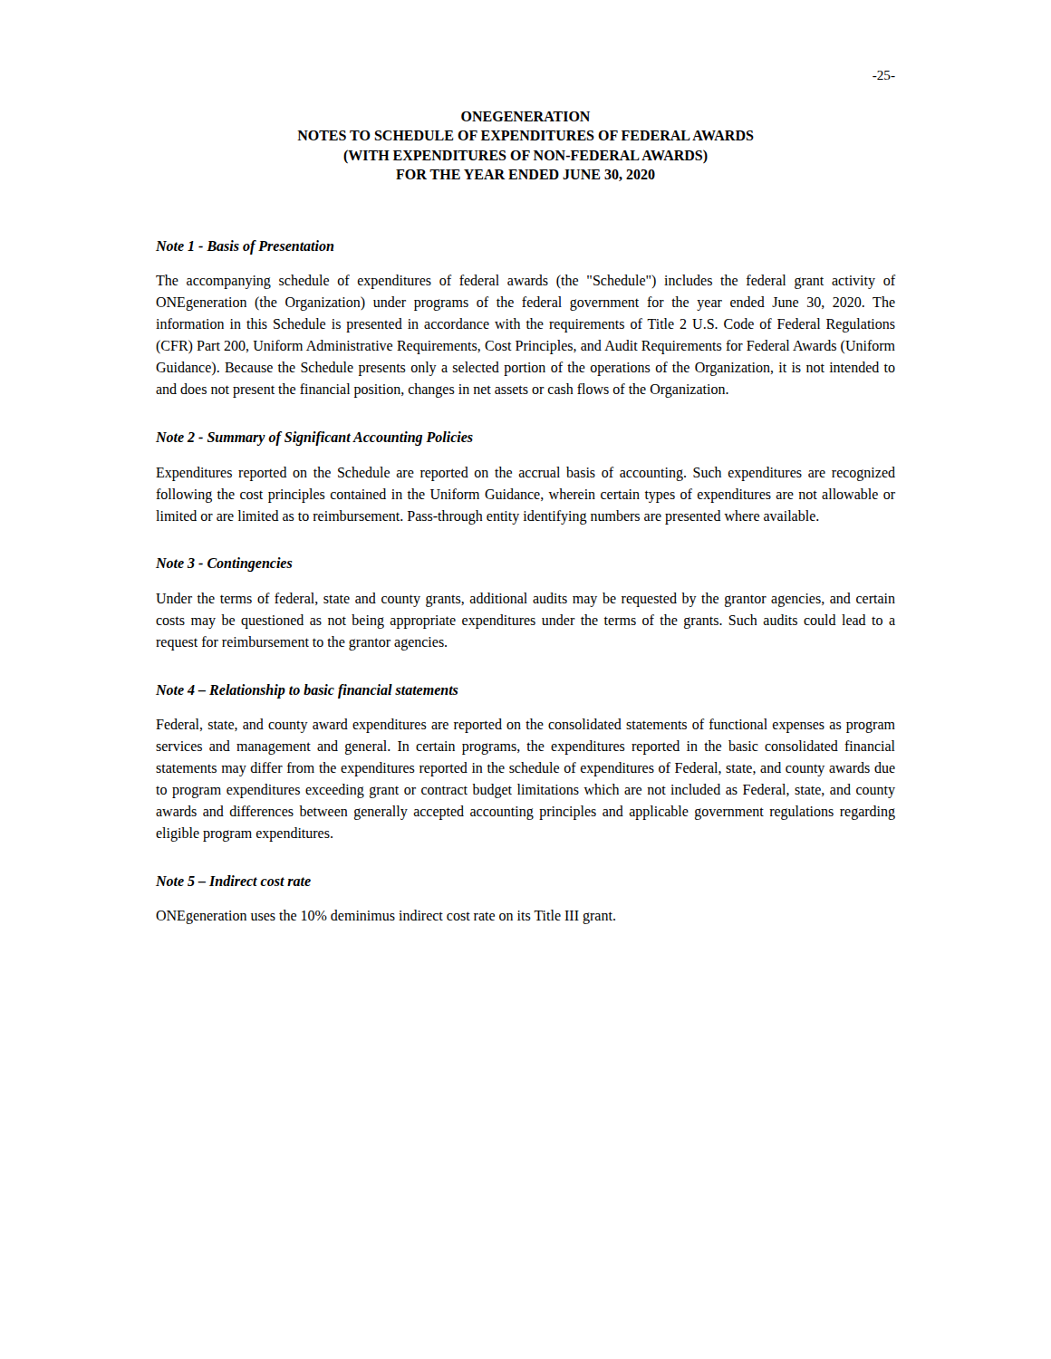-25-
ONEgeneration
Notes to Schedule of Expenditures of Federal Awards
(With Expenditures of Non-Federal Awards)
For the Year Ended June 30, 2020
Note 1 - Basis of Presentation
The accompanying schedule of expenditures of federal awards (the "Schedule") includes the federal grant activity of ONEgeneration (the Organization) under programs of the federal government for the year ended June 30, 2020. The information in this Schedule is presented in accordance with the requirements of Title 2 U.S. Code of Federal Regulations (CFR) Part 200, Uniform Administrative Requirements, Cost Principles, and Audit Requirements for Federal Awards (Uniform Guidance). Because the Schedule presents only a selected portion of the operations of the Organization, it is not intended to and does not present the financial position, changes in net assets or cash flows of the Organization.
Note 2 - Summary of Significant Accounting Policies
Expenditures reported on the Schedule are reported on the accrual basis of accounting. Such expenditures are recognized following the cost principles contained in the Uniform Guidance, wherein certain types of expenditures are not allowable or limited or are limited as to reimbursement. Pass-through entity identifying numbers are presented where available.
Note 3 - Contingencies
Under the terms of federal, state and county grants, additional audits may be requested by the grantor agencies, and certain costs may be questioned as not being appropriate expenditures under the terms of the grants. Such audits could lead to a request for reimbursement to the grantor agencies.
Note 4 – Relationship to basic financial statements
Federal, state, and county award expenditures are reported on the consolidated statements of functional expenses as program services and management and general. In certain programs, the expenditures reported in the basic consolidated financial statements may differ from the expenditures reported in the schedule of expenditures of Federal, state, and county awards due to program expenditures exceeding grant or contract budget limitations which are not included as Federal, state, and county awards and differences between generally accepted accounting principles and applicable government regulations regarding eligible program expenditures.
Note 5 – Indirect cost rate
ONEgeneration uses the 10% deminimus indirect cost rate on its Title III grant.